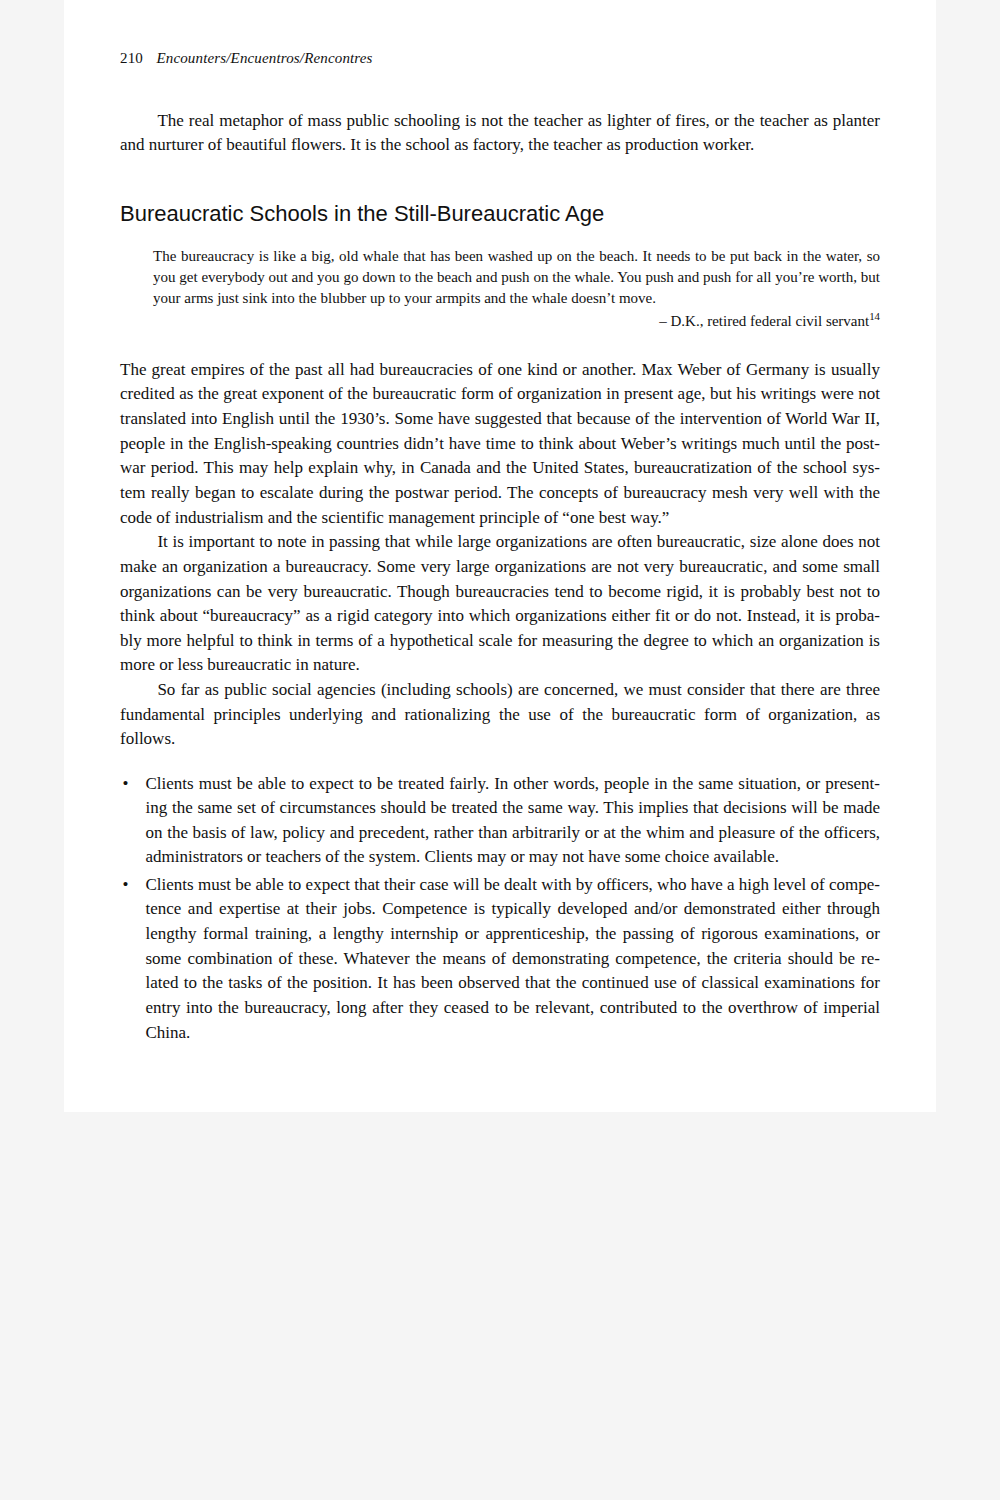210 Encounters/Encuentros/Rencontres
The real metaphor of mass public schooling is not the teacher as lighter of fires, or the teacher as planter and nurturer of beautiful flowers. It is the school as factory, the teacher as production worker.
Bureaucratic Schools in the Still-Bureaucratic Age
The bureaucracy is like a big, old whale that has been washed up on the beach. It needs to be put back in the water, so you get everybody out and you go down to the beach and push on the whale. You push and push for all you’re worth, but your arms just sink into the blubber up to your armpits and the whale doesn’t move.
– D.K., retired federal civil servant14
The great empires of the past all had bureaucracies of one kind or another. Max Weber of Germany is usually credited as the great exponent of the bureaucratic form of organization in present age, but his writings were not translated into English until the 1930’s. Some have suggested that because of the intervention of World War II, people in the English-speaking countries didn’t have time to think about Weber’s writings much until the post-war period. This may help explain why, in Canada and the United States, bureaucratization of the school system really began to escalate during the postwar period. The concepts of bureaucracy mesh very well with the code of industrialism and the scientific management principle of “one best way.”
It is important to note in passing that while large organizations are often bureaucratic, size alone does not make an organization a bureaucracy. Some very large organizations are not very bureaucratic, and some small organizations can be very bureaucratic. Though bureaucracies tend to become rigid, it is probably best not to think about “bureaucracy” as a rigid category into which organizations either fit or do not. Instead, it is probably more helpful to think in terms of a hypothetical scale for measuring the degree to which an organization is more or less bureaucratic in nature.
So far as public social agencies (including schools) are concerned, we must consider that there are three fundamental principles underlying and rationalizing the use of the bureaucratic form of organization, as follows.
Clients must be able to expect to be treated fairly. In other words, people in the same situation, or presenting the same set of circumstances should be treated the same way. This implies that decisions will be made on the basis of law, policy and precedent, rather than arbitrarily or at the whim and pleasure of the officers, administrators or teachers of the system. Clients may or may not have some choice available.
Clients must be able to expect that their case will be dealt with by officers, who have a high level of competence and expertise at their jobs. Competence is typically developed and/or demonstrated either through lengthy formal training, a lengthy internship or apprenticeship, the passing of rigorous examinations, or some combination of these. Whatever the means of demonstrating competence, the criteria should be related to the tasks of the position. It has been observed that the continued use of classical examinations for entry into the bureaucracy, long after they ceased to be relevant, contributed to the overthrow of imperial China.